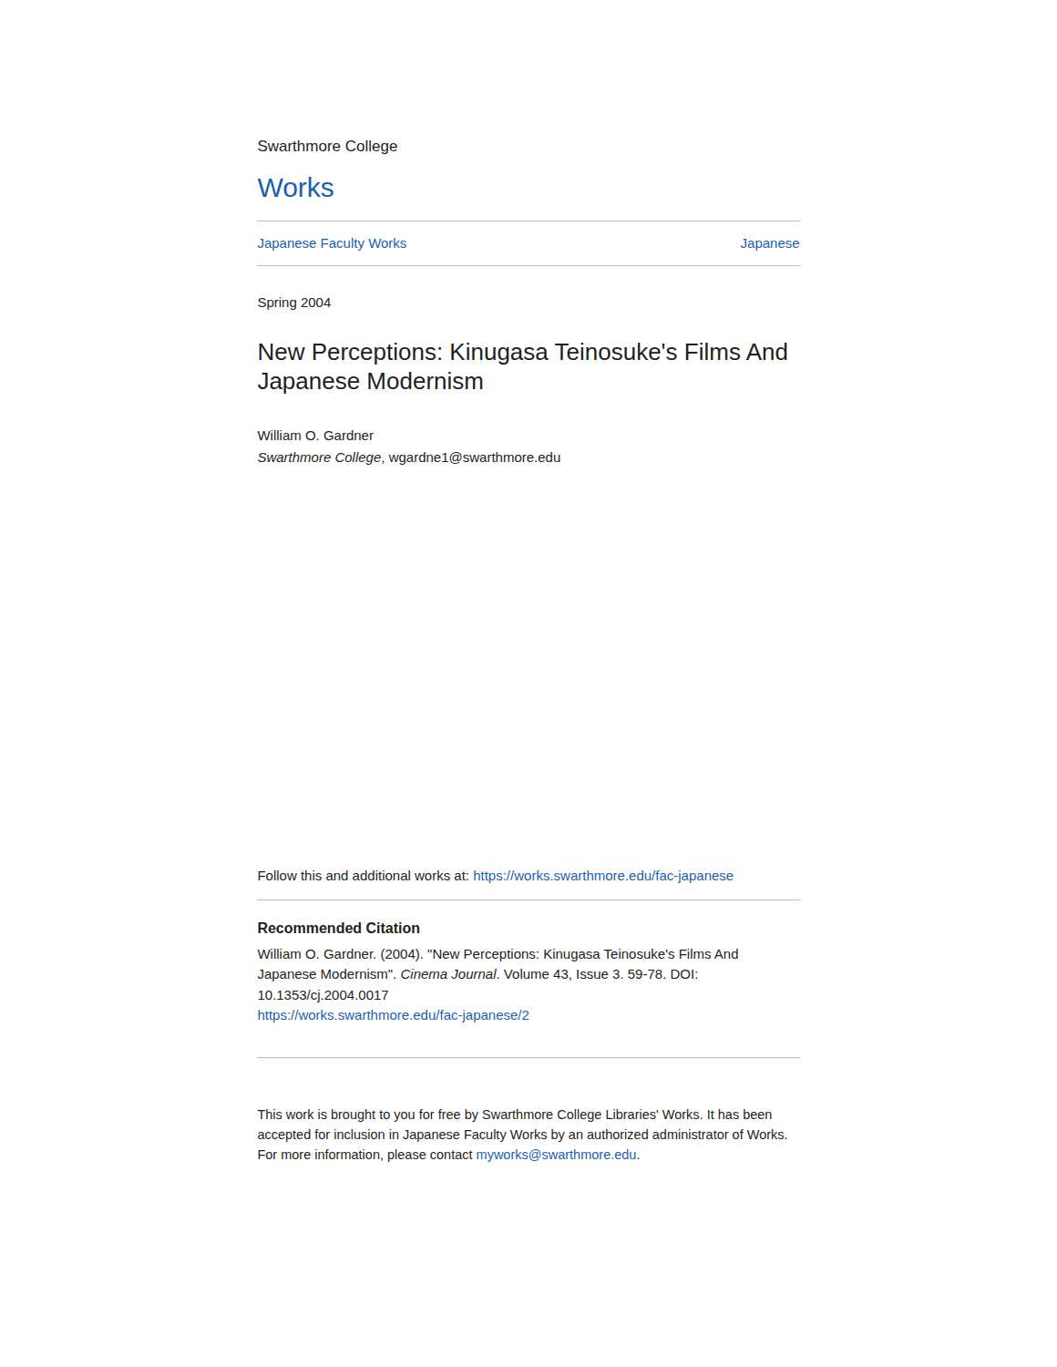Swarthmore College
Works
Japanese Faculty Works Japanese
Spring 2004
New Perceptions: Kinugasa Teinosuke's Films And Japanese Modernism
William O. Gardner
Swarthmore College, wgardne1@swarthmore.edu
Follow this and additional works at: https://works.swarthmore.edu/fac-japanese
Recommended Citation
William O. Gardner. (2004). "New Perceptions: Kinugasa Teinosuke's Films And Japanese Modernism". Cinema Journal. Volume 43, Issue 3. 59-78. DOI: 10.1353/cj.2004.0017
https://works.swarthmore.edu/fac-japanese/2
This work is brought to you for free by Swarthmore College Libraries' Works. It has been accepted for inclusion in Japanese Faculty Works by an authorized administrator of Works. For more information, please contact myworks@swarthmore.edu.